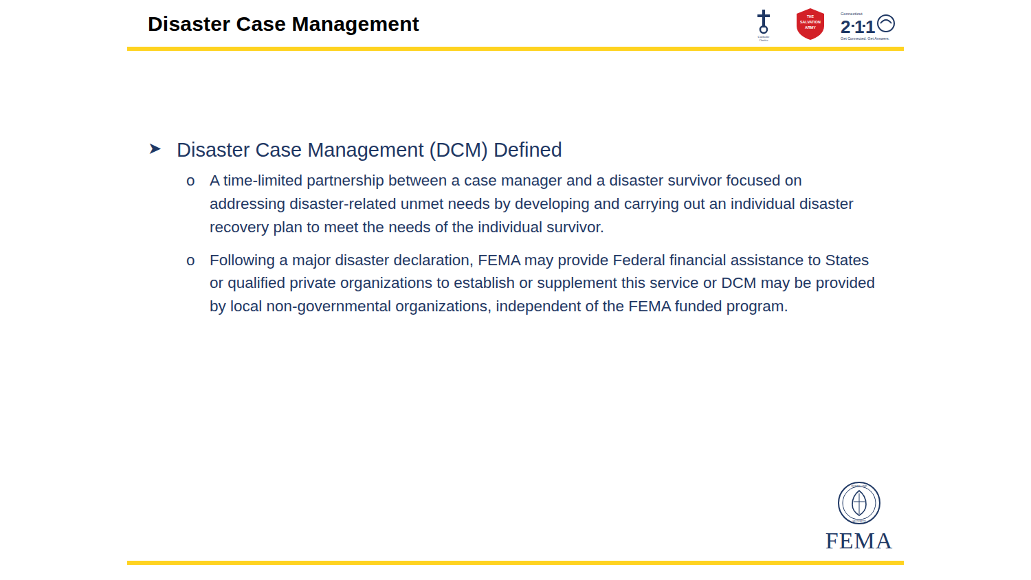Disaster Case Management
Catholic Charities THE SALVATION ARMY Connecticut 2 1 1 Get Connected. Get Answers.
Disaster Case Management (DCM) Defined
A time-limited partnership between a case manager and a disaster survivor focused on addressing disaster-related unmet needs by developing and carrying out an individual disaster recovery plan to meet the needs of the individual survivor.
Following a major disaster declaration, FEMA may provide Federal financial assistance to States or qualified private organizations to establish or supplement this service or DCM may be provided by local non-governmental organizations, independent of the FEMA funded program.
HOMELAND SECURITY
FEMA